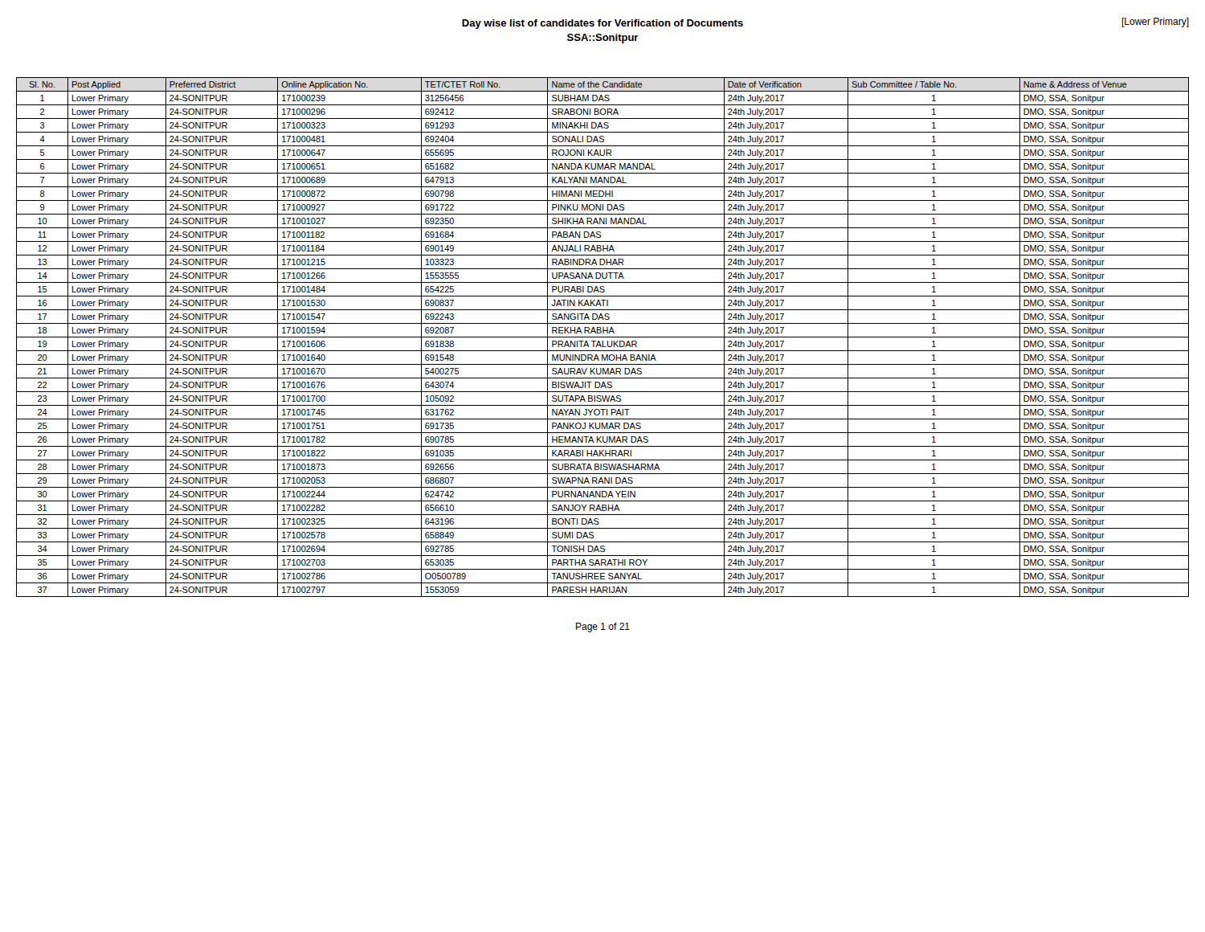[Lower Primary]
Day wise list of candidates for Verification of Documents
SSA::Sonitpur
| Sl. No. | Post Applied | Preferred District | Online Application No. | TET/CTET Roll No. | Name of the Candidate | Date of Verification | Sub Committee / Table No. | Name & Address of Venue |
| --- | --- | --- | --- | --- | --- | --- | --- | --- |
| 1 | Lower Primary | 24-SONITPUR | 171000239 | 31256456 | SUBHAM DAS | 24th July,2017 | 1 | DMO, SSA, Sonitpur |
| 2 | Lower Primary | 24-SONITPUR | 171000296 | 692412 | SRABONI BORA | 24th July,2017 | 1 | DMO, SSA, Sonitpur |
| 3 | Lower Primary | 24-SONITPUR | 171000323 | 691293 | MINAKHI DAS | 24th July,2017 | 1 | DMO, SSA, Sonitpur |
| 4 | Lower Primary | 24-SONITPUR | 171000481 | 692404 | SONALI DAS | 24th July,2017 | 1 | DMO, SSA, Sonitpur |
| 5 | Lower Primary | 24-SONITPUR | 171000647 | 655695 | ROJONI KAUR | 24th July,2017 | 1 | DMO, SSA, Sonitpur |
| 6 | Lower Primary | 24-SONITPUR | 171000651 | 651682 | NANDA KUMAR MANDAL | 24th July,2017 | 1 | DMO, SSA, Sonitpur |
| 7 | Lower Primary | 24-SONITPUR | 171000689 | 647913 | KALYANI MANDAL | 24th July,2017 | 1 | DMO, SSA, Sonitpur |
| 8 | Lower Primary | 24-SONITPUR | 171000872 | 690798 | HIMANI MEDHI | 24th July,2017 | 1 | DMO, SSA, Sonitpur |
| 9 | Lower Primary | 24-SONITPUR | 171000927 | 691722 | PINKU MONI DAS | 24th July,2017 | 1 | DMO, SSA, Sonitpur |
| 10 | Lower Primary | 24-SONITPUR | 171001027 | 692350 | SHIKHA RANI MANDAL | 24th July,2017 | 1 | DMO, SSA, Sonitpur |
| 11 | Lower Primary | 24-SONITPUR | 171001182 | 691684 | PABAN DAS | 24th July,2017 | 1 | DMO, SSA, Sonitpur |
| 12 | Lower Primary | 24-SONITPUR | 171001184 | 690149 | ANJALI RABHA | 24th July,2017 | 1 | DMO, SSA, Sonitpur |
| 13 | Lower Primary | 24-SONITPUR | 171001215 | 103323 | RABINDRA DHAR | 24th July,2017 | 1 | DMO, SSA, Sonitpur |
| 14 | Lower Primary | 24-SONITPUR | 171001266 | 1553555 | UPASANA DUTTA | 24th July,2017 | 1 | DMO, SSA, Sonitpur |
| 15 | Lower Primary | 24-SONITPUR | 171001484 | 654225 | PURABI DAS | 24th July,2017 | 1 | DMO, SSA, Sonitpur |
| 16 | Lower Primary | 24-SONITPUR | 171001530 | 690837 | JATIN KAKATI | 24th July,2017 | 1 | DMO, SSA, Sonitpur |
| 17 | Lower Primary | 24-SONITPUR | 171001547 | 692243 | SANGITA DAS | 24th July,2017 | 1 | DMO, SSA, Sonitpur |
| 18 | Lower Primary | 24-SONITPUR | 171001594 | 692087 | REKHA RABHA | 24th July,2017 | 1 | DMO, SSA, Sonitpur |
| 19 | Lower Primary | 24-SONITPUR | 171001606 | 691838 | PRANITA TALUKDAR | 24th July,2017 | 1 | DMO, SSA, Sonitpur |
| 20 | Lower Primary | 24-SONITPUR | 171001640 | 691548 | MUNINDRA MOHA BANIA | 24th July,2017 | 1 | DMO, SSA, Sonitpur |
| 21 | Lower Primary | 24-SONITPUR | 171001670 | 5400275 | SAURAV KUMAR DAS | 24th July,2017 | 1 | DMO, SSA, Sonitpur |
| 22 | Lower Primary | 24-SONITPUR | 171001676 | 643074 | BISWAJIT DAS | 24th July,2017 | 1 | DMO, SSA, Sonitpur |
| 23 | Lower Primary | 24-SONITPUR | 171001700 | 105092 | SUTAPA BISWAS | 24th July,2017 | 1 | DMO, SSA, Sonitpur |
| 24 | Lower Primary | 24-SONITPUR | 171001745 | 631762 | NAYAN JYOTI PAIT | 24th July,2017 | 1 | DMO, SSA, Sonitpur |
| 25 | Lower Primary | 24-SONITPUR | 171001751 | 691735 | PANKOJ KUMAR DAS | 24th July,2017 | 1 | DMO, SSA, Sonitpur |
| 26 | Lower Primary | 24-SONITPUR | 171001782 | 690785 | HEMANTA KUMAR DAS | 24th July,2017 | 1 | DMO, SSA, Sonitpur |
| 27 | Lower Primary | 24-SONITPUR | 171001822 | 691035 | KARABI HAKHRARI | 24th July,2017 | 1 | DMO, SSA, Sonitpur |
| 28 | Lower Primary | 24-SONITPUR | 171001873 | 692656 | SUBRATA BISWASHARMA | 24th July,2017 | 1 | DMO, SSA, Sonitpur |
| 29 | Lower Primary | 24-SONITPUR | 171002053 | 686807 | SWAPNA RANI DAS | 24th July,2017 | 1 | DMO, SSA, Sonitpur |
| 30 | Lower Primary | 24-SONITPUR | 171002244 | 624742 | PURNANANDA YEIN | 24th July,2017 | 1 | DMO, SSA, Sonitpur |
| 31 | Lower Primary | 24-SONITPUR | 171002282 | 656610 | SANJOY RABHA | 24th July,2017 | 1 | DMO, SSA, Sonitpur |
| 32 | Lower Primary | 24-SONITPUR | 171002325 | 643196 | BONTI DAS | 24th July,2017 | 1 | DMO, SSA, Sonitpur |
| 33 | Lower Primary | 24-SONITPUR | 171002578 | 658849 | SUMI DAS | 24th July,2017 | 1 | DMO, SSA, Sonitpur |
| 34 | Lower Primary | 24-SONITPUR | 171002694 | 692785 | TONISH DAS | 24th July,2017 | 1 | DMO, SSA, Sonitpur |
| 35 | Lower Primary | 24-SONITPUR | 171002703 | 653035 | PARTHA SARATHI ROY | 24th July,2017 | 1 | DMO, SSA, Sonitpur |
| 36 | Lower Primary | 24-SONITPUR | 171002786 | O0500789 | TANUSHREE SANYAL | 24th July,2017 | 1 | DMO, SSA, Sonitpur |
| 37 | Lower Primary | 24-SONITPUR | 171002797 | 1553059 | PARESH HARIJAN | 24th July,2017 | 1 | DMO, SSA, Sonitpur |
Page 1 of 21